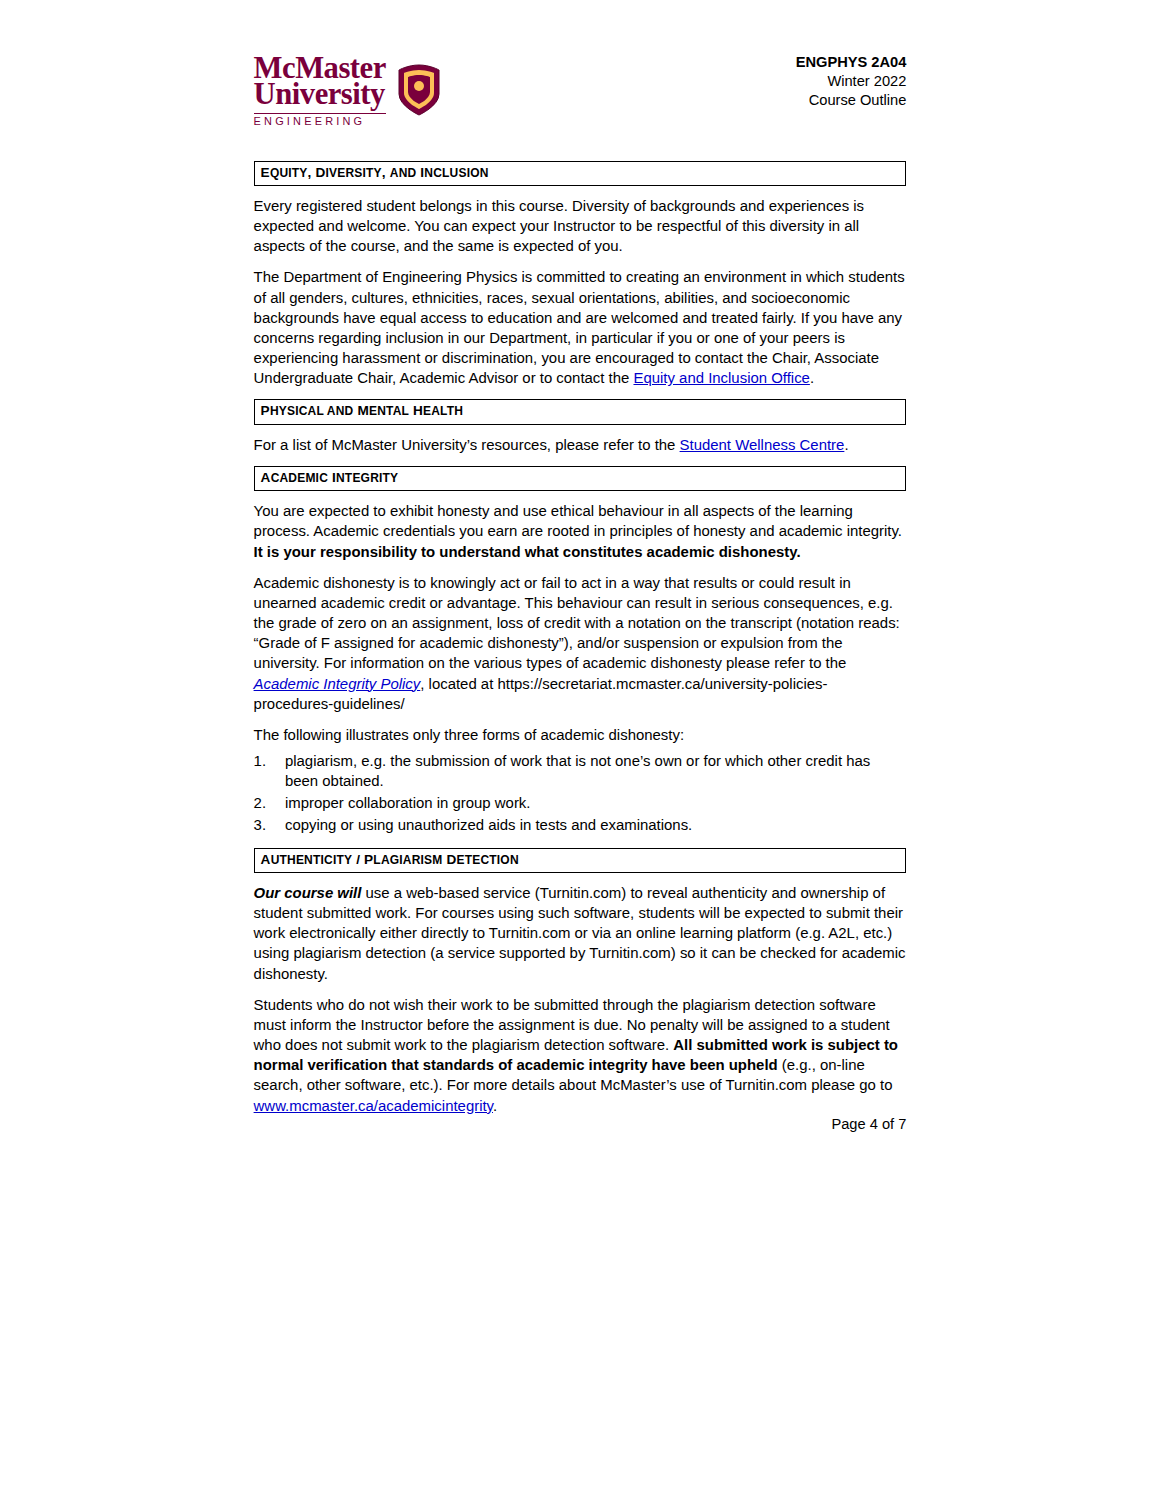McMaster University ENGINEERING
ENGPHYS 2A04
Winter 2022
Course Outline
EQUITY, DIVERSITY, AND INCLUSION
Every registered student belongs in this course. Diversity of backgrounds and experiences is expected and welcome. You can expect your Instructor to be respectful of this diversity in all aspects of the course, and the same is expected of you.
The Department of Engineering Physics is committed to creating an environment in which students of all genders, cultures, ethnicities, races, sexual orientations, abilities, and socioeconomic backgrounds have equal access to education and are welcomed and treated fairly. If you have any concerns regarding inclusion in our Department, in particular if you or one of your peers is experiencing harassment or discrimination, you are encouraged to contact the Chair, Associate Undergraduate Chair, Academic Advisor or to contact the Equity and Inclusion Office.
PHYSICAL AND MENTAL HEALTH
For a list of McMaster University’s resources, please refer to the Student Wellness Centre.
ACADEMIC INTEGRITY
You are expected to exhibit honesty and use ethical behaviour in all aspects of the learning process. Academic credentials you earn are rooted in principles of honesty and academic integrity. It is your responsibility to understand what constitutes academic dishonesty.
Academic dishonesty is to knowingly act or fail to act in a way that results or could result in unearned academic credit or advantage. This behaviour can result in serious consequences, e.g. the grade of zero on an assignment, loss of credit with a notation on the transcript (notation reads: “Grade of F assigned for academic dishonesty”), and/or suspension or expulsion from the university. For information on the various types of academic dishonesty please refer to the Academic Integrity Policy, located at https://secretariat.mcmaster.ca/university-policies-procedures-guidelines/
The following illustrates only three forms of academic dishonesty:
1. plagiarism, e.g. the submission of work that is not one’s own or for which other credit has been obtained.
2. improper collaboration in group work.
3. copying or using unauthorized aids in tests and examinations.
AUTHENTICITY / PLAGIARISM DETECTION
Our course will use a web-based service (Turnitin.com) to reveal authenticity and ownership of student submitted work. For courses using such software, students will be expected to submit their work electronically either directly to Turnitin.com or via an online learning platform (e.g. A2L, etc.) using plagiarism detection (a service supported by Turnitin.com) so it can be checked for academic dishonesty.
Students who do not wish their work to be submitted through the plagiarism detection software must inform the Instructor before the assignment is due. No penalty will be assigned to a student who does not submit work to the plagiarism detection software. All submitted work is subject to normal verification that standards of academic integrity have been upheld (e.g., on-line search, other software, etc.). For more details about McMaster’s use of Turnitin.com please go to www.mcmaster.ca/academicintegrity.
Page 4 of 7